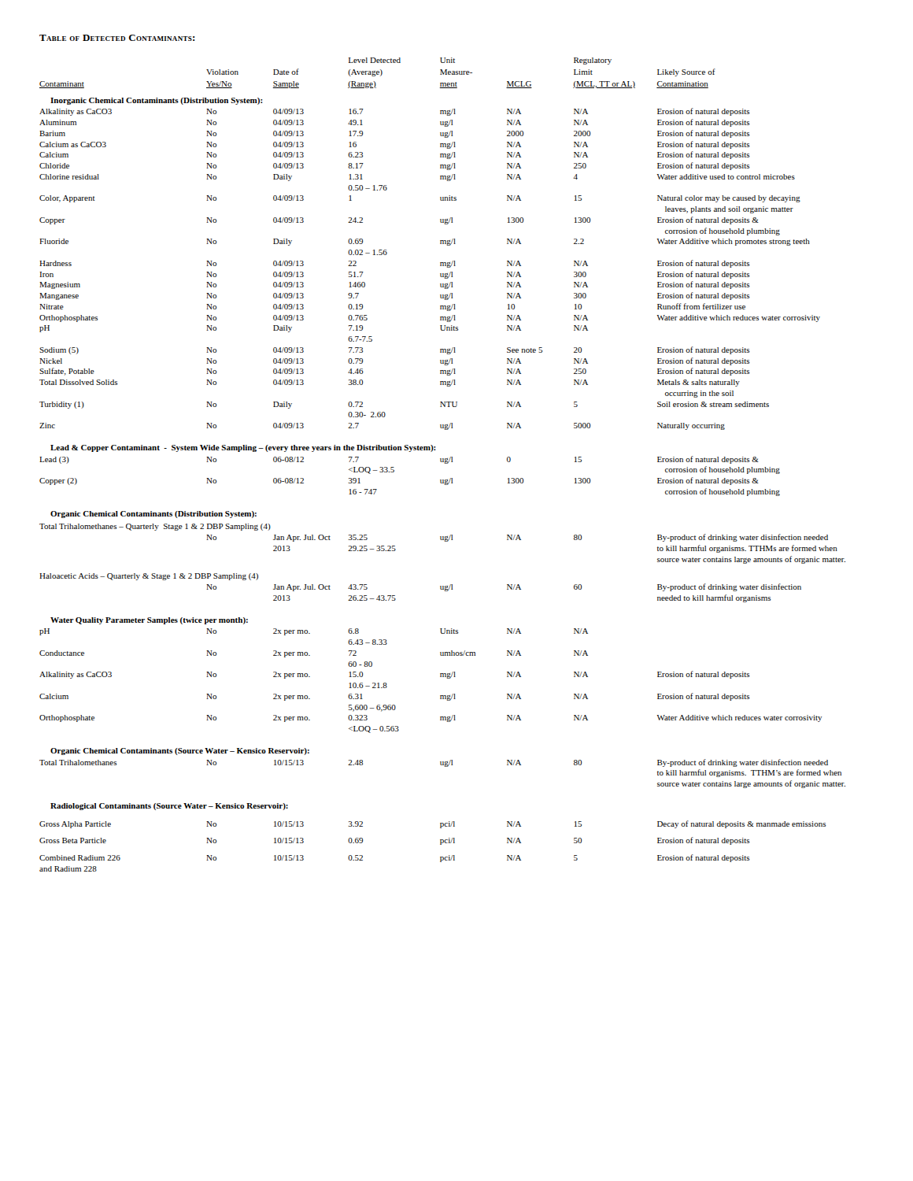Table of Detected Contaminants:
| | | | Level Detected | Unit | | Regulatory | |
| --- | --- | --- | --- | --- | --- | --- | --- |
| | Violation | Date of | (Average) | Measure- | | Limit | Likely Source of |
| Contaminant | Yes/No | Sample | (Range) | ment | MCLG | (MCL, TT or AL) | Contamination |
| Inorganic Chemical Contaminants (Distribution System): |
| Alkalinity as CaCO3 | No | 04/09/13 | 16.7 | mg/l | N/A | N/A | Erosion of natural deposits |
| Aluminum | No | 04/09/13 | 49.1 | ug/l | N/A | N/A | Erosion of natural deposits |
| Barium | No | 04/09/13 | 17.9 | ug/l | 2000 | 2000 | Erosion of natural deposits |
| Calcium as CaCO3 | No | 04/09/13 | 16 | mg/l | N/A | N/A | Erosion of natural deposits |
| Calcium | No | 04/09/13 | 6.23 | mg/l | N/A | N/A | Erosion of natural deposits |
| Chloride | No | 04/09/13 | 8.17 | mg/l | N/A | 250 | Erosion of natural deposits |
| Chlorine residual | No | Daily | 1.31 0.50 – 1.76 | mg/l | N/A | 4 | Water additive used to control microbes |
| Color, Apparent | No | 04/09/13 | 1 | units | N/A | 15 | Natural color may be caused by decaying leaves, plants and soil organic matter |
| Copper | No | 04/09/13 | 24.2 | ug/l | 1300 | 1300 | Erosion of natural deposits & corrosion of household plumbing |
| Fluoride | No | Daily | 0.69 0.02 – 1.56 | mg/l | N/A | 2.2 | Water Additive which promotes strong teeth |
| Hardness | No | 04/09/13 | 22 | mg/l | N/A | N/A | Erosion of natural deposits |
| Iron | No | 04/09/13 | 51.7 | ug/l | N/A | 300 | Erosion of natural deposits |
| Magnesium | No | 04/09/13 | 1460 | ug/l | N/A | N/A | Erosion of natural deposits |
| Manganese | No | 04/09/13 | 9.7 | ug/l | N/A | 300 | Erosion of natural deposits |
| Nitrate | No | 04/09/13 | 0.19 | mg/l | 10 | 10 | Runoff from fertilizer use |
| Orthophosphates | No | 04/09/13 | 0.765 | mg/l | N/A | N/A | Water additive which reduces water corrosivity |
| pH | No | Daily | 7.19 6.7-7.5 | Units | N/A | N/A | |
| Sodium (5) | No | 04/09/13 | 7.73 | mg/l | See note 5 | 20 | Erosion of natural deposits |
| Nickel | No | 04/09/13 | 0.79 | ug/l | N/A | N/A | Erosion of natural deposits |
| Sulfate, Potable | No | 04/09/13 | 4.46 | mg/l | N/A | 250 | Erosion of natural deposits |
| Total Dissolved Solids | No | 04/09/13 | 38.0 | mg/l | N/A | N/A | Metals & salts naturally occurring in the soil |
| Turbidity (1) | No | Daily | 0.72 0.30- 2.60 | NTU | N/A | 5 | Soil erosion & stream sediments |
| Zinc | No | 04/09/13 | 2.7 | ug/l | N/A | 5000 | Naturally occurring |
| Lead & Copper Contaminant - System Wide Sampling – (every three years in the Distribution System): |
| Lead (3) | No | 06-08/12 | 7.7 <LOQ – 33.5 | ug/l | 0 | 15 | Erosion of natural deposits & corrosion of household plumbing |
| Copper (2) | No | 06-08/12 | 391 16 - 747 | ug/l | 1300 | 1300 | Erosion of natural deposits & corrosion of household plumbing |
| Organic Chemical Contaminants (Distribution System): |
| Total Trihalomethanes – Quarterly Stage 1 & 2 DBP Sampling (4) |
| | No | Jan Apr. Jul. Oct 2013 | 35.25 29.25 – 35.25 | ug/l | N/A | 80 | By-product of drinking water disinfection needed to kill harmful organisms. TTHMs are formed when source water contains large amounts of organic matter. |
| Haloacetic Acids – Quarterly & Stage 1 & 2 DBP Sampling (4) |
| | No | Jan Apr. Jul. Oct 2013 | 43.75 26.25 – 43.75 | ug/l | N/A | 60 | By-product of drinking water disinfection needed to kill harmful organisms |
| Water Quality Parameter Samples (twice per month): |
| pH | No | 2x per mo. | 6.8 6.43 – 8.33 | Units | N/A | N/A | |
| Conductance | No | 2x per mo. | 72 60 - 80 | umhos/cm | N/A | N/A | |
| Alkalinity as CaCO3 | No | 2x per mo. | 15.0 10.6 – 21.8 | mg/l | N/A | N/A | Erosion of natural deposits |
| Calcium | No | 2x per mo. | 6.31 5,600 – 6,960 | mg/l | N/A | N/A | Erosion of natural deposits |
| Orthophosphate | No | 2x per mo. | 0.323 <LOQ – 0.563 | mg/l | N/A | N/A | Water Additive which reduces water corrosivity |
| Organic Chemical Contaminants (Source Water – Kensico Reservoir): |
| Total Trihalomethanes | No | 10/15/13 | 2.48 | ug/l | N/A | 80 | By-product of drinking water disinfection needed to kill harmful organisms. TTHM’s are formed when source water contains large amounts of organic matter. |
| Radiological Contaminants (Source Water – Kensico Reservoir): |
| Gross Alpha Particle | No | 10/15/13 | 3.92 | pci/l | N/A | 15 | Decay of natural deposits & manmade emissions |
| Gross Beta Particle | No | 10/15/13 | 0.69 | pci/l | N/A | 50 | Erosion of natural deposits |
| Combined Radium 226 and Radium 228 | No | 10/15/13 | 0.52 | pci/l | N/A | 5 | Erosion of natural deposits |